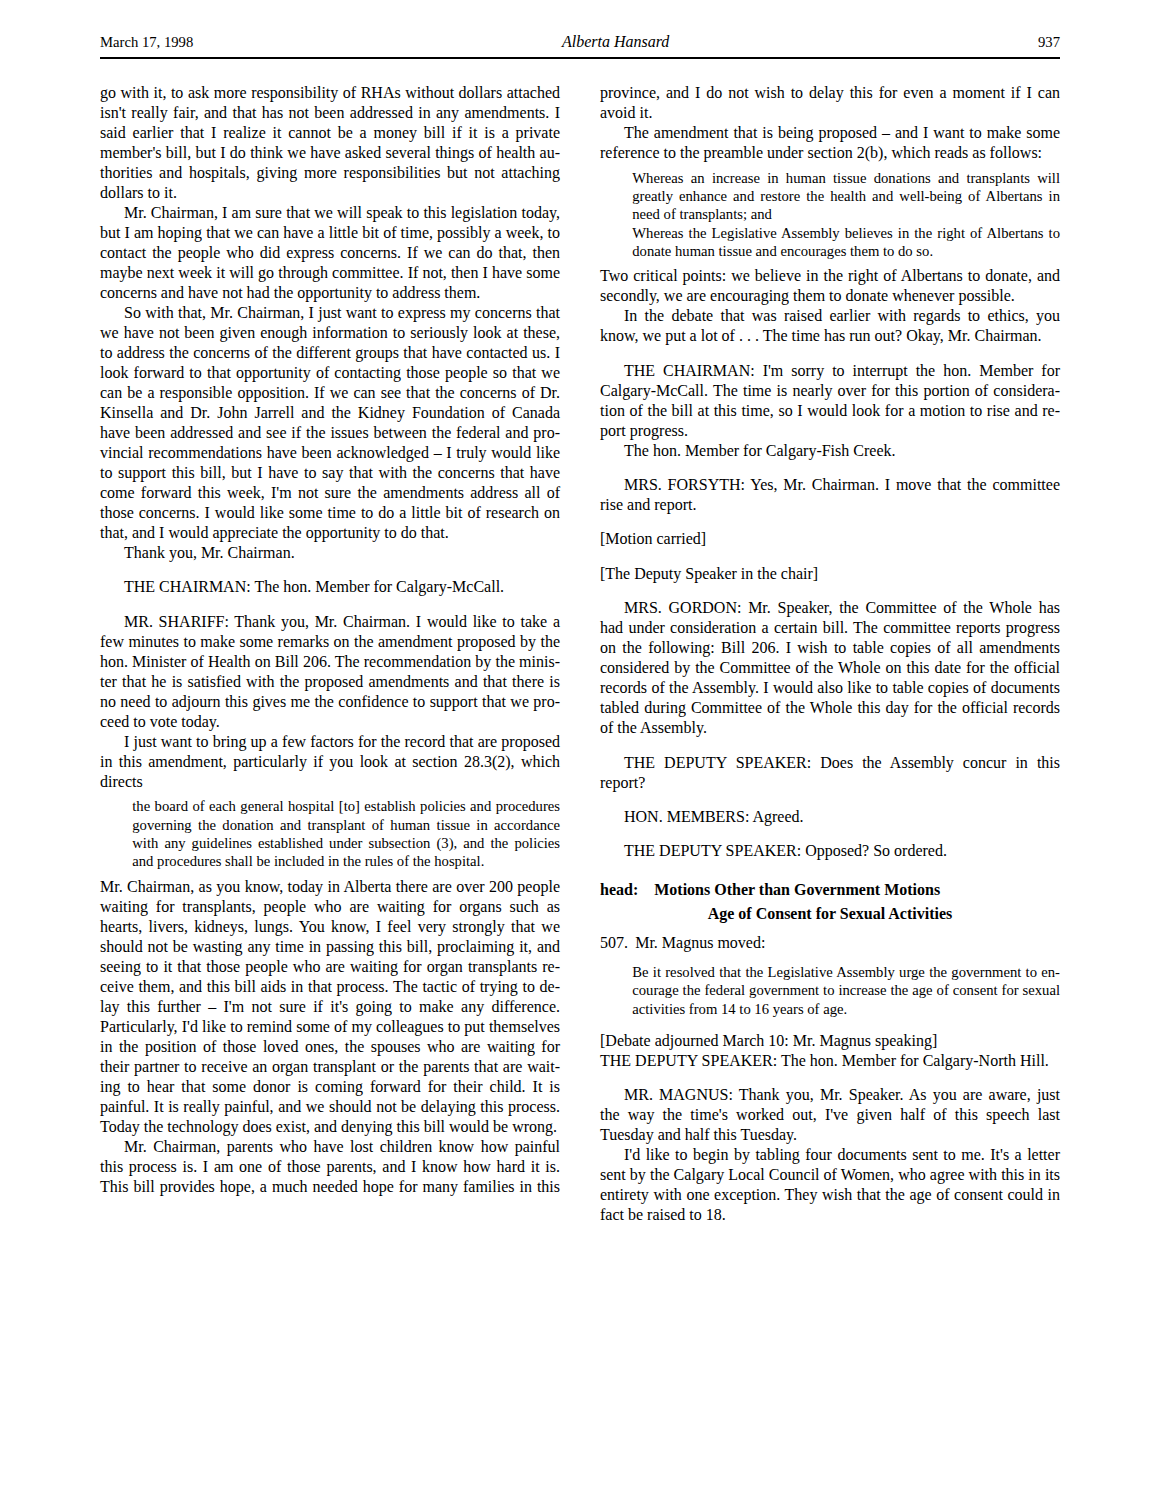March 17, 1998 Alberta Hansard 937
go with it, to ask more responsibility of RHAs without dollars attached isn't really fair, and that has not been addressed in any amendments. I said earlier that I realize it cannot be a money bill if it is a private member's bill, but I do think we have asked several things of health authorities and hospitals, giving more responsibilities but not attaching dollars to it.
Mr. Chairman, I am sure that we will speak to this legislation today, but I am hoping that we can have a little bit of time, possibly a week, to contact the people who did express concerns. If we can do that, then maybe next week it will go through committee. If not, then I have some concerns and have not had the opportunity to address them.
So with that, Mr. Chairman, I just want to express my concerns that we have not been given enough information to seriously look at these, to address the concerns of the different groups that have contacted us. I look forward to that opportunity of contacting those people so that we can be a responsible opposition. If we can see that the concerns of Dr. Kinsella and Dr. John Jarrell and the Kidney Foundation of Canada have been addressed and see if the issues between the federal and provincial recommendations have been acknowledged – I truly would like to support this bill, but I have to say that with the concerns that have come forward this week, I'm not sure the amendments address all of those concerns. I would like some time to do a little bit of research on that, and I would appreciate the opportunity to do that.
Thank you, Mr. Chairman.
THE CHAIRMAN: The hon. Member for Calgary-McCall.
MR. SHARIFF: Thank you, Mr. Chairman. I would like to take a few minutes to make some remarks on the amendment proposed by the hon. Minister of Health on Bill 206. The recommendation by the minister that he is satisfied with the proposed amendments and that there is no need to adjourn this gives me the confidence to support that we proceed to vote today.
I just want to bring up a few factors for the record that are proposed in this amendment, particularly if you look at section 28.3(2), which directs
the board of each general hospital [to] establish policies and procedures governing the donation and transplant of human tissue in accordance with any guidelines established under subsection (3), and the policies and procedures shall be included in the rules of the hospital.
Mr. Chairman, as you know, today in Alberta there are over 200 people waiting for transplants, people who are waiting for organs such as hearts, livers, kidneys, lungs. You know, I feel very strongly that we should not be wasting any time in passing this bill, proclaiming it, and seeing to it that those people who are waiting for organ transplants receive them, and this bill aids in that process. The tactic of trying to delay this further – I'm not sure if it's going to make any difference. Particularly, I'd like to remind some of my colleagues to put themselves in the position of those loved ones, the spouses who are waiting for their partner to receive an organ transplant or the parents that are waiting to hear that some donor is coming forward for their child. It is painful. It is really painful, and we should not be delaying this process. Today the technology does exist, and denying this bill would be wrong.
Mr. Chairman, parents who have lost children know how painful this process is. I am one of those parents, and I know how hard it is. This bill provides hope, a much needed hope for many families in this province, and I do not wish to delay this for even a moment if I can avoid it.
The amendment that is being proposed – and I want to make some reference to the preamble under section 2(b), which reads as follows:
Whereas an increase in human tissue donations and transplants will greatly enhance and restore the health and well-being of Albertans in need of transplants; and
Whereas the Legislative Assembly believes in the right of Albertans to donate human tissue and encourages them to do so.
Two critical points: we believe in the right of Albertans to donate, and secondly, we are encouraging them to donate whenever possible.
In the debate that was raised earlier with regards to ethics, you know, we put a lot of . . . The time has run out? Okay, Mr. Chairman.
THE CHAIRMAN: I'm sorry to interrupt the hon. Member for Calgary-McCall. The time is nearly over for this portion of consideration of the bill at this time, so I would look for a motion to rise and report progress.
The hon. Member for Calgary-Fish Creek.
MRS. FORSYTH: Yes, Mr. Chairman. I move that the committee rise and report.
[Motion carried]
[The Deputy Speaker in the chair]
MRS. GORDON: Mr. Speaker, the Committee of the Whole has had under consideration a certain bill. The committee reports progress on the following: Bill 206. I wish to table copies of all amendments considered by the Committee of the Whole on this date for the official records of the Assembly. I would also like to table copies of documents tabled during Committee of the Whole this day for the official records of the Assembly.
THE DEPUTY SPEAKER: Does the Assembly concur in this report?
HON. MEMBERS: Agreed.
THE DEPUTY SPEAKER: Opposed? So ordered.
head: Motions Other than Government Motions
Age of Consent for Sexual Activities
507. Mr. Magnus moved:
Be it resolved that the Legislative Assembly urge the government to encourage the federal government to increase the age of consent for sexual activities from 14 to 16 years of age.
[Debate adjourned March 10: Mr. Magnus speaking]
THE DEPUTY SPEAKER: The hon. Member for Calgary-North Hill.
MR. MAGNUS: Thank you, Mr. Speaker. As you are aware, just the way the time's worked out, I've given half of this speech last Tuesday and half this Tuesday.
I'd like to begin by tabling four documents sent to me. It's a letter sent by the Calgary Local Council of Women, who agree with this in its entirety with one exception. They wish that the age of consent could in fact be raised to 18.